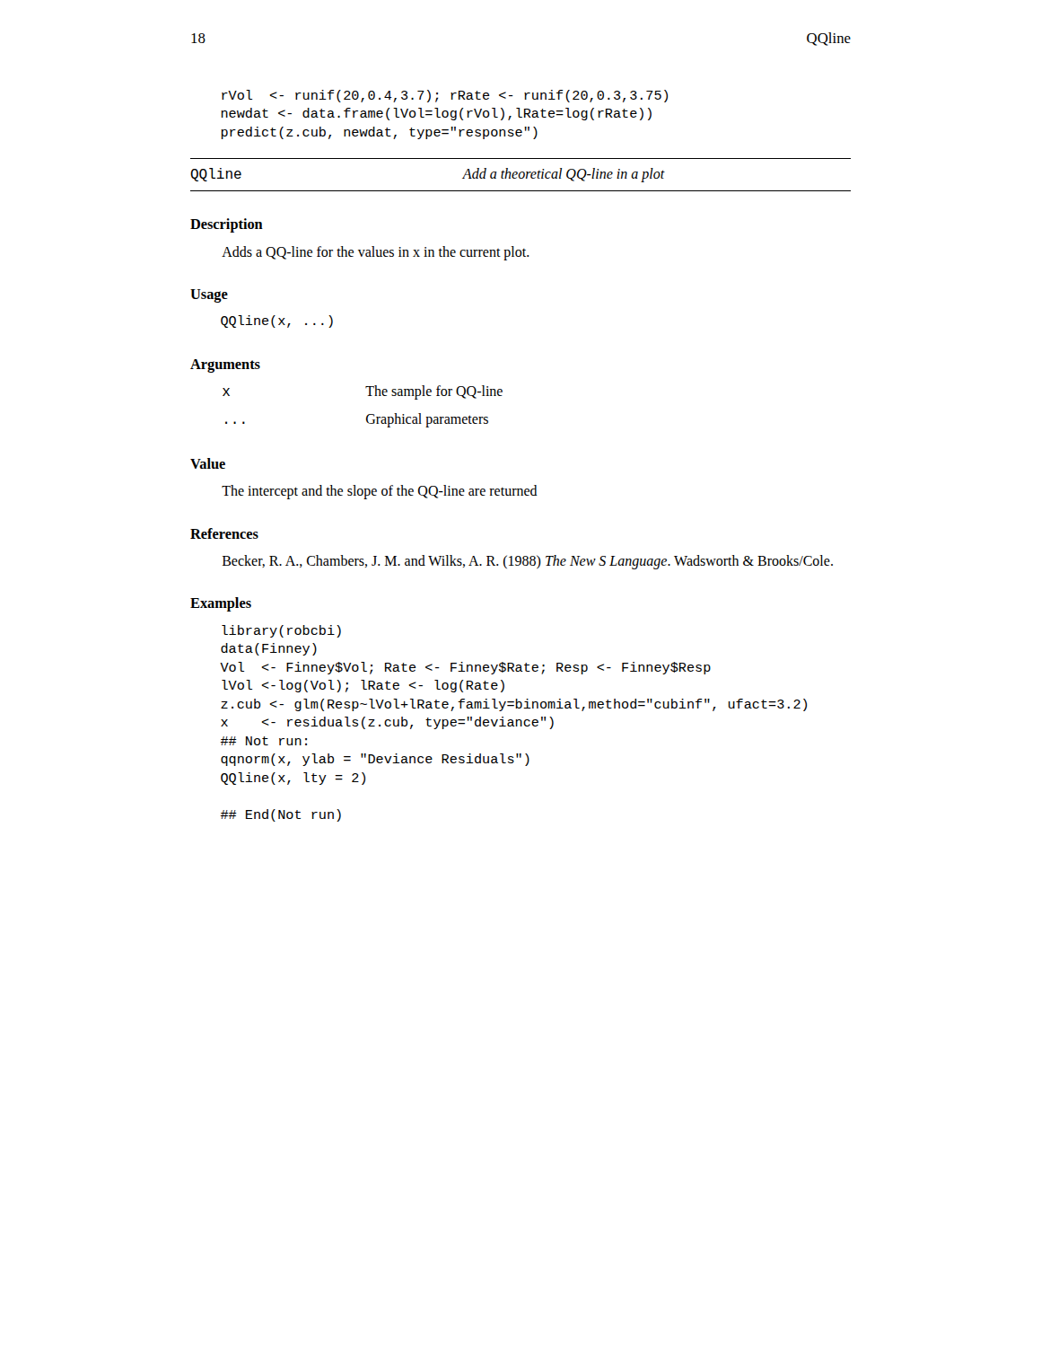18 QQline
rVol  <- runif(20,0.4,3.7); rRate <- runif(20,0.3,3.75)
newdat <- data.frame(lVol=log(rVol),lRate=log(rRate))
predict(z.cub, newdat, type="response")
QQline Add a theoretical QQ-line in a plot
Description
Adds a QQ-line for the values in x in the current plot.
Usage
QQline(x, ...)
Arguments
x
The sample for QQ-line
...
Graphical parameters
Value
The intercept and the slope of the QQ-line are returned
References
Becker, R. A., Chambers, J. M. and Wilks, A. R. (1988) The New S Language. Wadsworth & Brooks/Cole.
Examples
library(robcbi)
data(Finney)
Vol  <- Finney$Vol; Rate <- Finney$Rate; Resp <- Finney$Resp
lVol <-log(Vol); lRate <- log(Rate)
z.cub <- glm(Resp~lVol+lRate,family=binomial,method="cubinf", ufact=3.2)
x    <- residuals(z.cub, type="deviance")
## Not run:
qqnorm(x, ylab = "Deviance Residuals")
QQline(x, lty = 2)

## End(Not run)